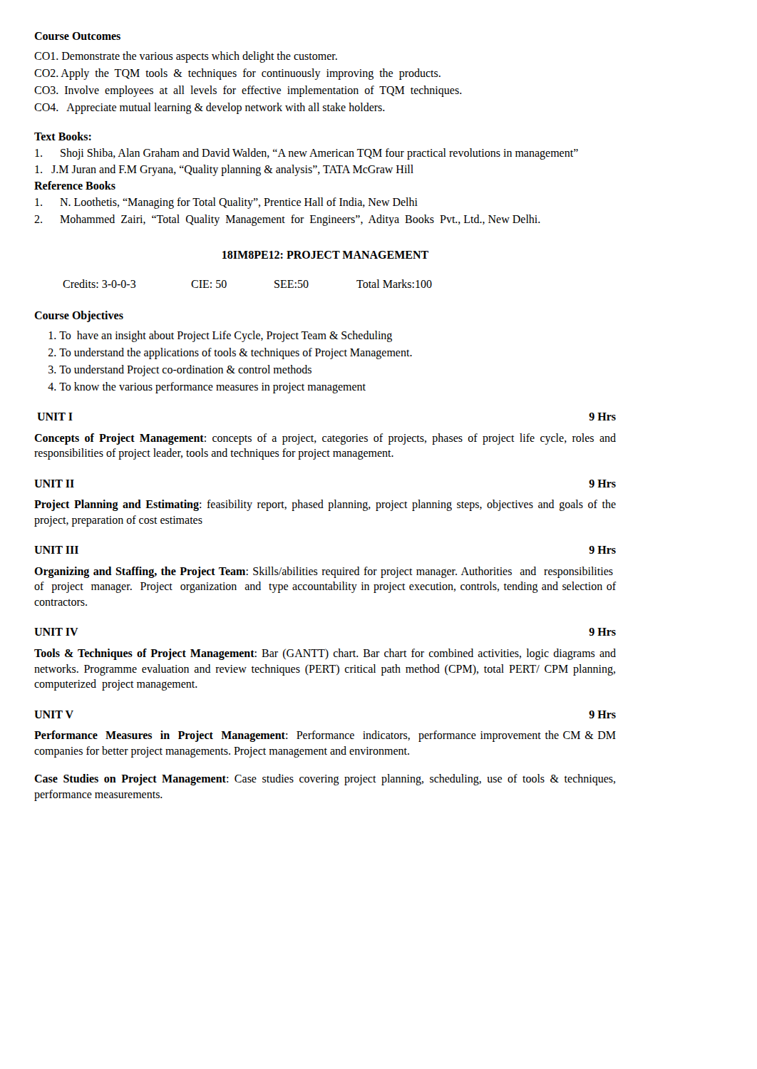Course Outcomes
CO1. Demonstrate the various aspects which delight the customer.
CO2. Apply the TQM tools & techniques for continuously improving the products.
CO3. Involve employees at all levels for effective implementation of TQM techniques.
CO4. Appreciate mutual learning & develop network with all stake holders.
Text Books:
1. Shoji Shiba, Alan Graham and David Walden, “A new American TQM four practical revolutions in management”
1. J.M Juran and F.M Gryana, “Quality planning & analysis”, TATA McGraw Hill
Reference Books
1. N. Loothetis, “Managing for Total Quality”, Prentice Hall of India, New Delhi
2. Mohammed Zairi, “Total Quality Management for Engineers”, Aditya Books Pvt., Ltd., New Delhi.
18IM8PE12: PROJECT MANAGEMENT
Credits: 3-0-0-3 CIE: 50 SEE:50 Total Marks:100
Course Objectives
To have an insight about Project Life Cycle, Project Team & Scheduling
To understand the applications of tools & techniques of Project Management.
To understand Project co-ordination & control methods
To know the various performance measures in project management
UNIT I 9 Hrs
Concepts of Project Management: concepts of a project, categories of projects, phases of project life cycle, roles and responsibilities of project leader, tools and techniques for project management.
UNIT II 9 Hrs
Project Planning and Estimating: feasibility report, phased planning, project planning steps, objectives and goals of the project, preparation of cost estimates
UNIT III 9 Hrs
Organizing and Staffing, the Project Team: Skills/abilities required for project manager. Authorities and responsibilities of project manager. Project organization and type accountability in project execution, controls, tending and selection of contractors.
UNIT IV 9 Hrs
Tools & Techniques of Project Management: Bar (GANTT) chart. Bar chart for combined activities, logic diagrams and networks. Programme evaluation and review techniques (PERT) critical path method (CPM), total PERT/ CPM planning, computerized project management.
UNIT V 9 Hrs
Performance Measures in Project Management: Performance indicators, performance improvement the CM & DM companies for better project managements. Project management and environment.
Case Studies on Project Management: Case studies covering project planning, scheduling, use of tools & techniques, performance measurements.